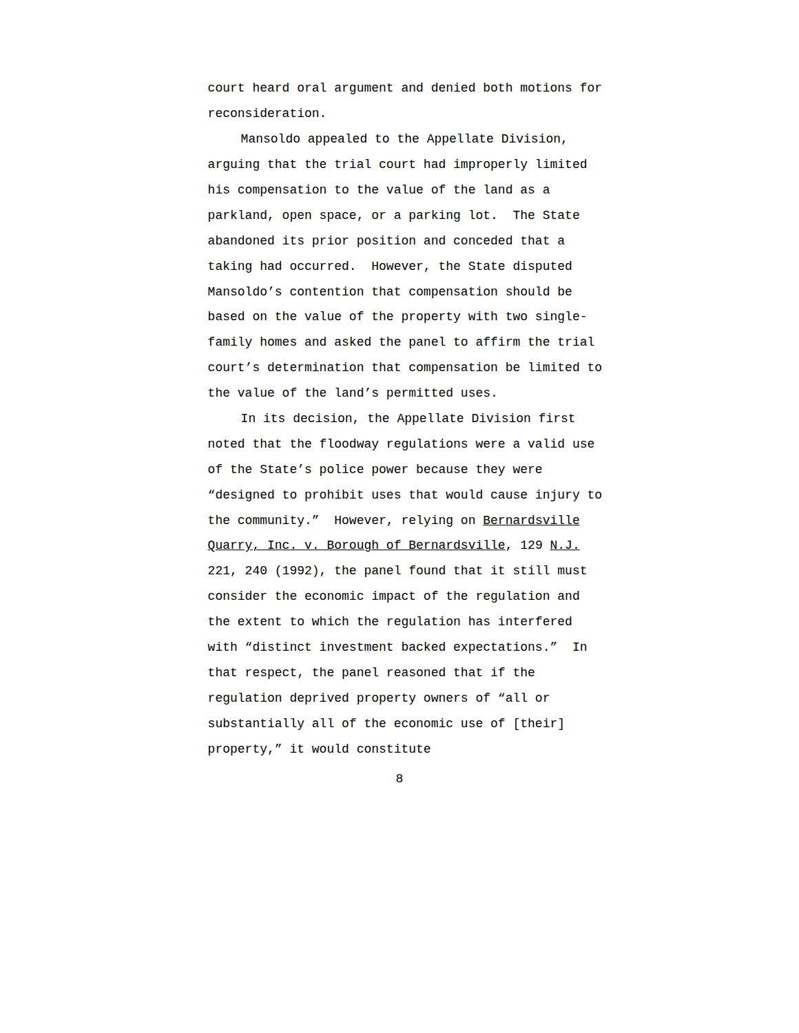court heard oral argument and denied both motions for reconsideration.
Mansoldo appealed to the Appellate Division, arguing that the trial court had improperly limited his compensation to the value of the land as a parkland, open space, or a parking lot. The State abandoned its prior position and conceded that a taking had occurred. However, the State disputed Mansoldo’s contention that compensation should be based on the value of the property with two single-family homes and asked the panel to affirm the trial court’s determination that compensation be limited to the value of the land’s permitted uses.
In its decision, the Appellate Division first noted that the floodway regulations were a valid use of the State’s police power because they were “designed to prohibit uses that would cause injury to the community.” However, relying on Bernardsville Quarry, Inc. v. Borough of Bernardsville, 129 N.J. 221, 240 (1992), the panel found that it still must consider the economic impact of the regulation and the extent to which the regulation has interfered with “distinct investment backed expectations.” In that respect, the panel reasoned that if the regulation deprived property owners of “all or substantially all of the economic use of [their] property,” it would constitute
8